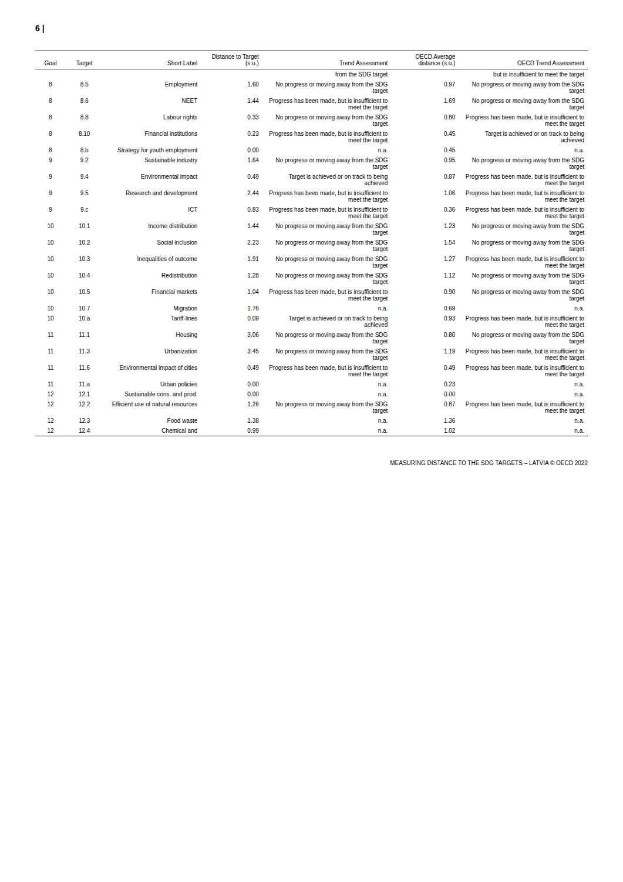6 |
| Goal | Target | Short Label | Distance to Target (s.u.) | Trend Assessment | OECD Average distance (s.u.) | OECD Trend Assessment |
| --- | --- | --- | --- | --- | --- | --- |
| | | | | from the SDG target | | but is insufficient to meet the target |
| 8 | 8.5 | Employment | 1.60 | No progress or moving away from the SDG target | 0.97 | No progress or moving away from the SDG target |
| 8 | 8.6 | NEET | 1.44 | Progress has been made, but is insufficient to meet the target | 1.69 | No progress or moving away from the SDG target |
| 8 | 8.8 | Labour rights | 0.33 | No progress or moving away from the SDG target | 0.80 | Progress has been made, but is insufficient to meet the target |
| 8 | 8.10 | Financial institutions | 0.23 | Progress has been made, but is insufficient to meet the target | 0.45 | Target is achieved or on track to being achieved |
| 8 | 8.b | Strategy for youth employment | 0.00 | n.a. | 0.45 | n.a. |
| 9 | 9.2 | Sustainable industry | 1.64 | No progress or moving away from the SDG target | 0.95 | No progress or moving away from the SDG target |
| 9 | 9.4 | Environmental impact | 0.49 | Target is achieved or on track to being achieved | 0.87 | Progress has been made, but is insufficient to meet the target |
| 9 | 9.5 | Research and development | 2.44 | Progress has been made, but is insufficient to meet the target | 1.06 | Progress has been made, but is insufficient to meet the target |
| 9 | 9.c | ICT | 0.83 | Progress has been made, but is insufficient to meet the target | 0.36 | Progress has been made, but is insufficient to meet the target |
| 10 | 10.1 | Income distribution | 1.44 | No progress or moving away from the SDG target | 1.23 | No progress or moving away from the SDG target |
| 10 | 10.2 | Social inclusion | 2.23 | No progress or moving away from the SDG target | 1.54 | No progress or moving away from the SDG target |
| 10 | 10.3 | Inequalities of outcome | 1.91 | No progress or moving away from the SDG target | 1.27 | Progress has been made, but is insufficient to meet the target |
| 10 | 10.4 | Redistribution | 1.28 | No progress or moving away from the SDG target | 1.12 | No progress or moving away from the SDG target |
| 10 | 10.5 | Financial markets | 1.04 | Progress has been made, but is insufficient to meet the target | 0.90 | No progress or moving away from the SDG target |
| 10 | 10.7 | Migration | 1.76 | n.a. | 0.69 | n.a. |
| 10 | 10.a | Tariff-lines | 0.09 | Target is achieved or on track to being achieved | 0.93 | Progress has been made, but is insufficient to meet the target |
| 11 | 11.1 | Housing | 3.06 | No progress or moving away from the SDG target | 0.80 | No progress or moving away from the SDG target |
| 11 | 11.3 | Urbanization | 3.45 | No progress or moving away from the SDG target | 1.19 | Progress has been made, but is insufficient to meet the target |
| 11 | 11.6 | Environmental impact of cities | 0.49 | Progress has been made, but is insufficient to meet the target | 0.49 | Progress has been made, but is insufficient to meet the target |
| 11 | 11.a | Urban policies | 0.00 | n.a. | 0.23 | n.a. |
| 12 | 12.1 | Sustainable cons. and prod. | 0.00 | n.a. | 0.00 | n.a. |
| 12 | 12.2 | Efficient use of natural resources | 1.26 | No progress or moving away from the SDG target | 0.87 | Progress has been made, but is insufficient to meet the target |
| 12 | 12.3 | Food waste | 1.38 | n.a. | 1.36 | n.a. |
| 12 | 12.4 | Chemical and | 0.99 | n.a. | 1.02 | n.a. |
MEASURING DISTANCE TO THE SDG TARGETS – LATVIA © OECD 2022